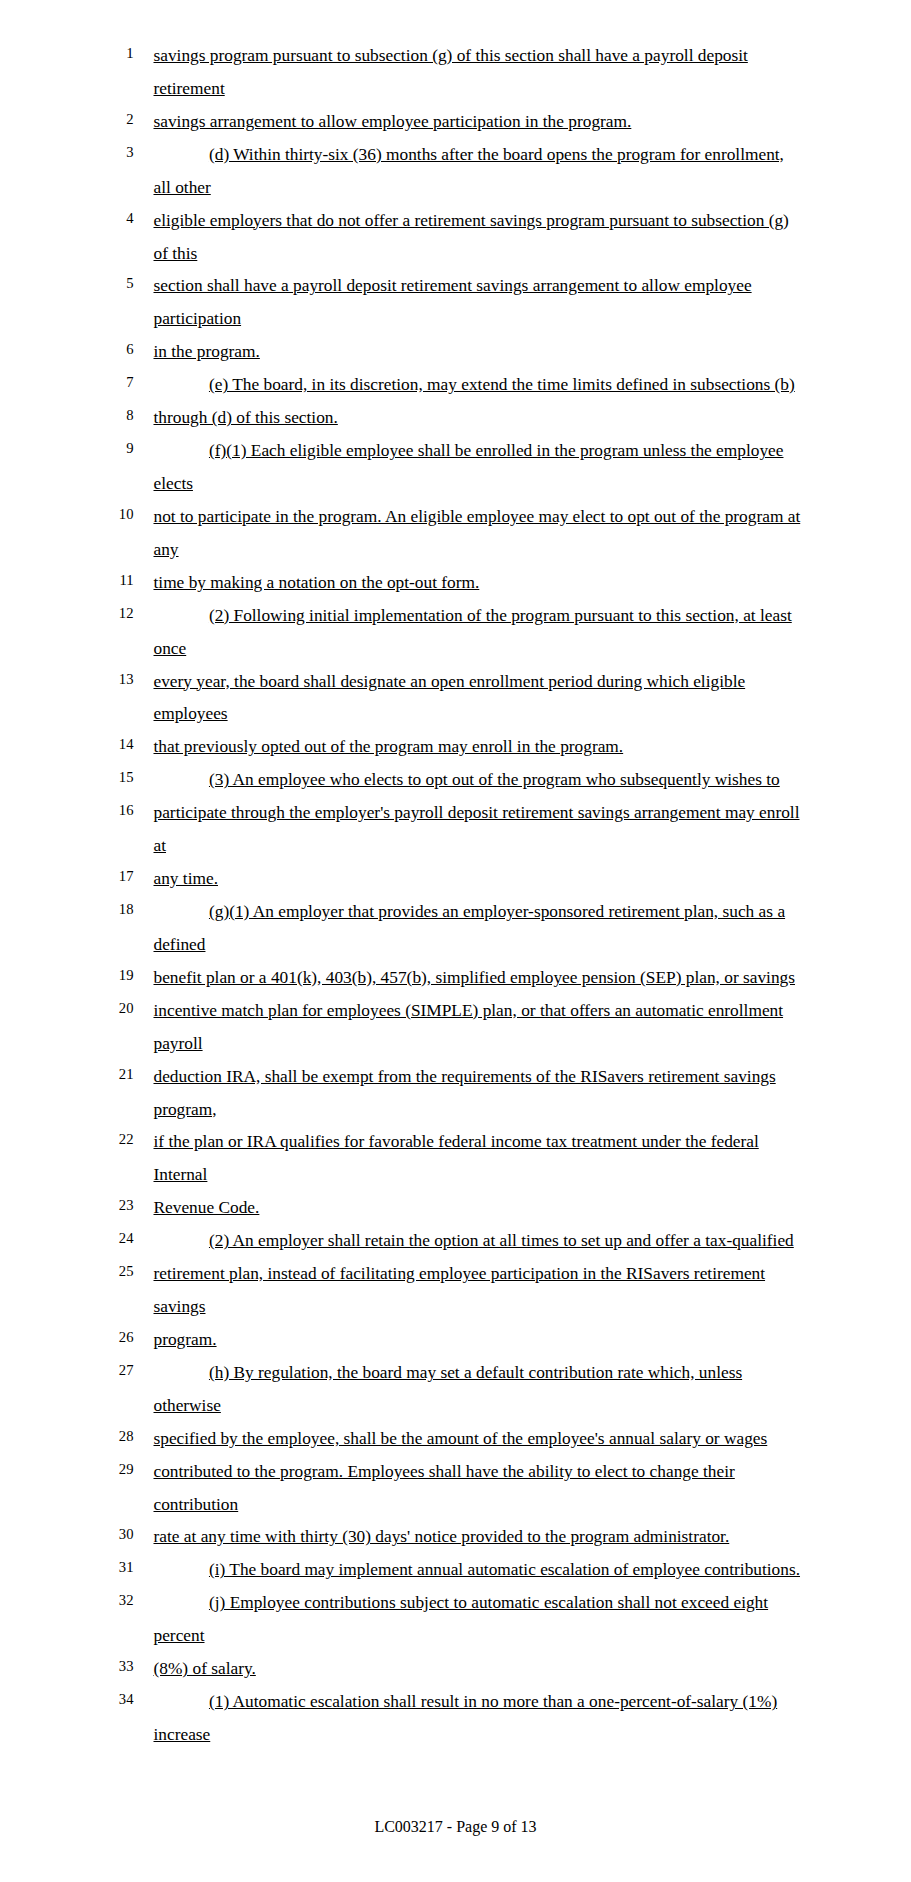savings program pursuant to subsection (g) of this section shall have a payroll deposit retirement
savings arrangement to allow employee participation in the program.
(d) Within thirty-six (36) months after the board opens the program for enrollment, all other
eligible employers that do not offer a retirement savings program pursuant to subsection (g) of this
section shall have a payroll deposit retirement savings arrangement to allow employee participation
in the program.
(e) The board, in its discretion, may extend the time limits defined in subsections (b)
through (d) of this section.
(f)(1) Each eligible employee shall be enrolled in the program unless the employee elects
not to participate in the program. An eligible employee may elect to opt out of the program at any
time by making a notation on the opt-out form.
(2) Following initial implementation of the program pursuant to this section, at least once
every year, the board shall designate an open enrollment period during which eligible employees
that previously opted out of the program may enroll in the program.
(3) An employee who elects to opt out of the program who subsequently wishes to
participate through the employer's payroll deposit retirement savings arrangement may enroll at
any time.
(g)(1) An employer that provides an employer-sponsored retirement plan, such as a defined
benefit plan or a 401(k), 403(b), 457(b), simplified employee pension (SEP) plan, or savings
incentive match plan for employees (SIMPLE) plan, or that offers an automatic enrollment payroll
deduction IRA, shall be exempt from the requirements of the RISavers retirement savings program,
if the plan or IRA qualifies for favorable federal income tax treatment under the federal Internal
Revenue Code.
(2) An employer shall retain the option at all times to set up and offer a tax-qualified
retirement plan, instead of facilitating employee participation in the RISavers retirement savings
program.
(h) By regulation, the board may set a default contribution rate which, unless otherwise
specified by the employee, shall be the amount of the employee's annual salary or wages
contributed to the program. Employees shall have the ability to elect to change their contribution
rate at any time with thirty (30) days' notice provided to the program administrator.
(i) The board may implement annual automatic escalation of employee contributions.
(j) Employee contributions subject to automatic escalation shall not exceed eight percent
(8%) of salary.
(1) Automatic escalation shall result in no more than a one-percent-of-salary (1%) increase
LC003217 - Page 9 of 13